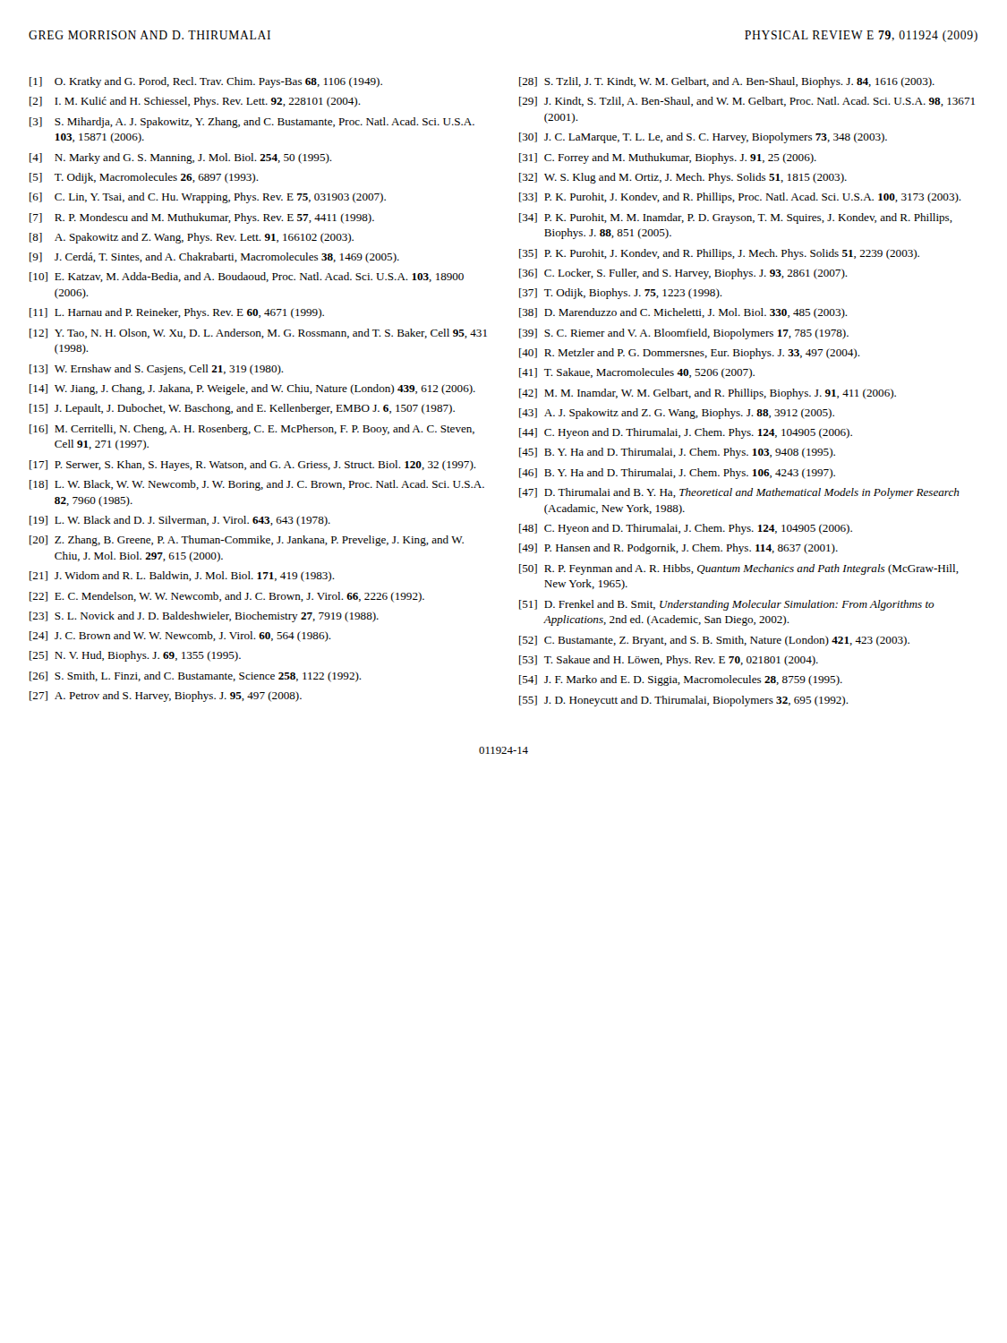Greg Morrison and D. Thirumalai
PHYSICAL REVIEW E 79, 011924 (2009)
[1] O. Kratky and G. Porod, Recl. Trav. Chim. Pays-Bas 68, 1106 (1949).
[2] I. M. Kulić and H. Schiessel, Phys. Rev. Lett. 92, 228101 (2004).
[3] S. Mihardja, A. J. Spakowitz, Y. Zhang, and C. Bustamante, Proc. Natl. Acad. Sci. U.S.A. 103, 15871 (2006).
[4] N. Marky and G. S. Manning, J. Mol. Biol. 254, 50 (1995).
[5] T. Odijk, Macromolecules 26, 6897 (1993).
[6] C. Lin, Y. Tsai, and C. Hu. Wrapping, Phys. Rev. E 75, 031903 (2007).
[7] R. P. Mondescu and M. Muthukumar, Phys. Rev. E 57, 4411 (1998).
[8] A. Spakowitz and Z. Wang, Phys. Rev. Lett. 91, 166102 (2003).
[9] J. Cerdá, T. Sintes, and A. Chakrabarti, Macromolecules 38, 1469 (2005).
[10] E. Katzav, M. Adda-Bedia, and A. Boudaoud, Proc. Natl. Acad. Sci. U.S.A. 103, 18900 (2006).
[11] L. Harnau and P. Reineker, Phys. Rev. E 60, 4671 (1999).
[12] Y. Tao, N. H. Olson, W. Xu, D. L. Anderson, M. G. Rossmann, and T. S. Baker, Cell 95, 431 (1998).
[13] W. Ernshaw and S. Casjens, Cell 21, 319 (1980).
[14] W. Jiang, J. Chang, J. Jakana, P. Weigele, and W. Chiu, Nature (London) 439, 612 (2006).
[15] J. Lepault, J. Dubochet, W. Baschong, and E. Kellenberger, EMBO J. 6, 1507 (1987).
[16] M. Cerritelli, N. Cheng, A. H. Rosenberg, C. E. McPherson, F. P. Booy, and A. C. Steven, Cell 91, 271 (1997).
[17] P. Serwer, S. Khan, S. Hayes, R. Watson, and G. A. Griess, J. Struct. Biol. 120, 32 (1997).
[18] L. W. Black, W. W. Newcomb, J. W. Boring, and J. C. Brown, Proc. Natl. Acad. Sci. U.S.A. 82, 7960 (1985).
[19] L. W. Black and D. J. Silverman, J. Virol. 643, 643 (1978).
[20] Z. Zhang, B. Greene, P. A. Thuman-Commike, J. Jankana, P. Prevelige, J. King, and W. Chiu, J. Mol. Biol. 297, 615 (2000).
[21] J. Widom and R. L. Baldwin, J. Mol. Biol. 171, 419 (1983).
[22] E. C. Mendelson, W. W. Newcomb, and J. C. Brown, J. Virol. 66, 2226 (1992).
[23] S. L. Novick and J. D. Baldeshwieler, Biochemistry 27, 7919 (1988).
[24] J. C. Brown and W. W. Newcomb, J. Virol. 60, 564 (1986).
[25] N. V. Hud, Biophys. J. 69, 1355 (1995).
[26] S. Smith, L. Finzi, and C. Bustamante, Science 258, 1122 (1992).
[27] A. Petrov and S. Harvey, Biophys. J. 95, 497 (2008).
[28] S. Tzlil, J. T. Kindt, W. M. Gelbart, and A. Ben-Shaul, Biophys. J. 84, 1616 (2003).
[29] J. Kindt, S. Tzlil, A. Ben-Shaul, and W. M. Gelbart, Proc. Natl. Acad. Sci. U.S.A. 98, 13671 (2001).
[30] J. C. LaMarque, T. L. Le, and S. C. Harvey, Biopolymers 73, 348 (2003).
[31] C. Forrey and M. Muthukumar, Biophys. J. 91, 25 (2006).
[32] W. S. Klug and M. Ortiz, J. Mech. Phys. Solids 51, 1815 (2003).
[33] P. K. Purohit, J. Kondev, and R. Phillips, Proc. Natl. Acad. Sci. U.S.A. 100, 3173 (2003).
[34] P. K. Purohit, M. M. Inamdar, P. D. Grayson, T. M. Squires, J. Kondev, and R. Phillips, Biophys. J. 88, 851 (2005).
[35] P. K. Purohit, J. Kondev, and R. Phillips, J. Mech. Phys. Solids 51, 2239 (2003).
[36] C. Locker, S. Fuller, and S. Harvey, Biophys. J. 93, 2861 (2007).
[37] T. Odijk, Biophys. J. 75, 1223 (1998).
[38] D. Marenduzzo and C. Micheletti, J. Mol. Biol. 330, 485 (2003).
[39] S. C. Riemer and V. A. Bloomfield, Biopolymers 17, 785 (1978).
[40] R. Metzler and P. G. Dommersnes, Eur. Biophys. J. 33, 497 (2004).
[41] T. Sakaue, Macromolecules 40, 5206 (2007).
[42] M. M. Inamdar, W. M. Gelbart, and R. Phillips, Biophys. J. 91, 411 (2006).
[43] A. J. Spakowitz and Z. G. Wang, Biophys. J. 88, 3912 (2005).
[44] C. Hyeon and D. Thirumalai, J. Chem. Phys. 124, 104905 (2006).
[45] B. Y. Ha and D. Thirumalai, J. Chem. Phys. 103, 9408 (1995).
[46] B. Y. Ha and D. Thirumalai, J. Chem. Phys. 106, 4243 (1997).
[47] D. Thirumalai and B. Y. Ha, Theoretical and Mathematical Models in Polymer Research (Acadamic, New York, 1988).
[48] C. Hyeon and D. Thirumalai, J. Chem. Phys. 124, 104905 (2006).
[49] P. Hansen and R. Podgornik, J. Chem. Phys. 114, 8637 (2001).
[50] R. P. Feynman and A. R. Hibbs, Quantum Mechanics and Path Integrals (McGraw-Hill, New York, 1965).
[51] D. Frenkel and B. Smit, Understanding Molecular Simulation: From Algorithms to Applications, 2nd ed. (Academic, San Diego, 2002).
[52] C. Bustamante, Z. Bryant, and S. B. Smith, Nature (London) 421, 423 (2003).
[53] T. Sakaue and H. Löwen, Phys. Rev. E 70, 021801 (2004).
[54] J. F. Marko and E. D. Siggia, Macromolecules 28, 8759 (1995).
[55] J. D. Honeycutt and D. Thirumalai, Biopolymers 32, 695 (1992).
011924-14